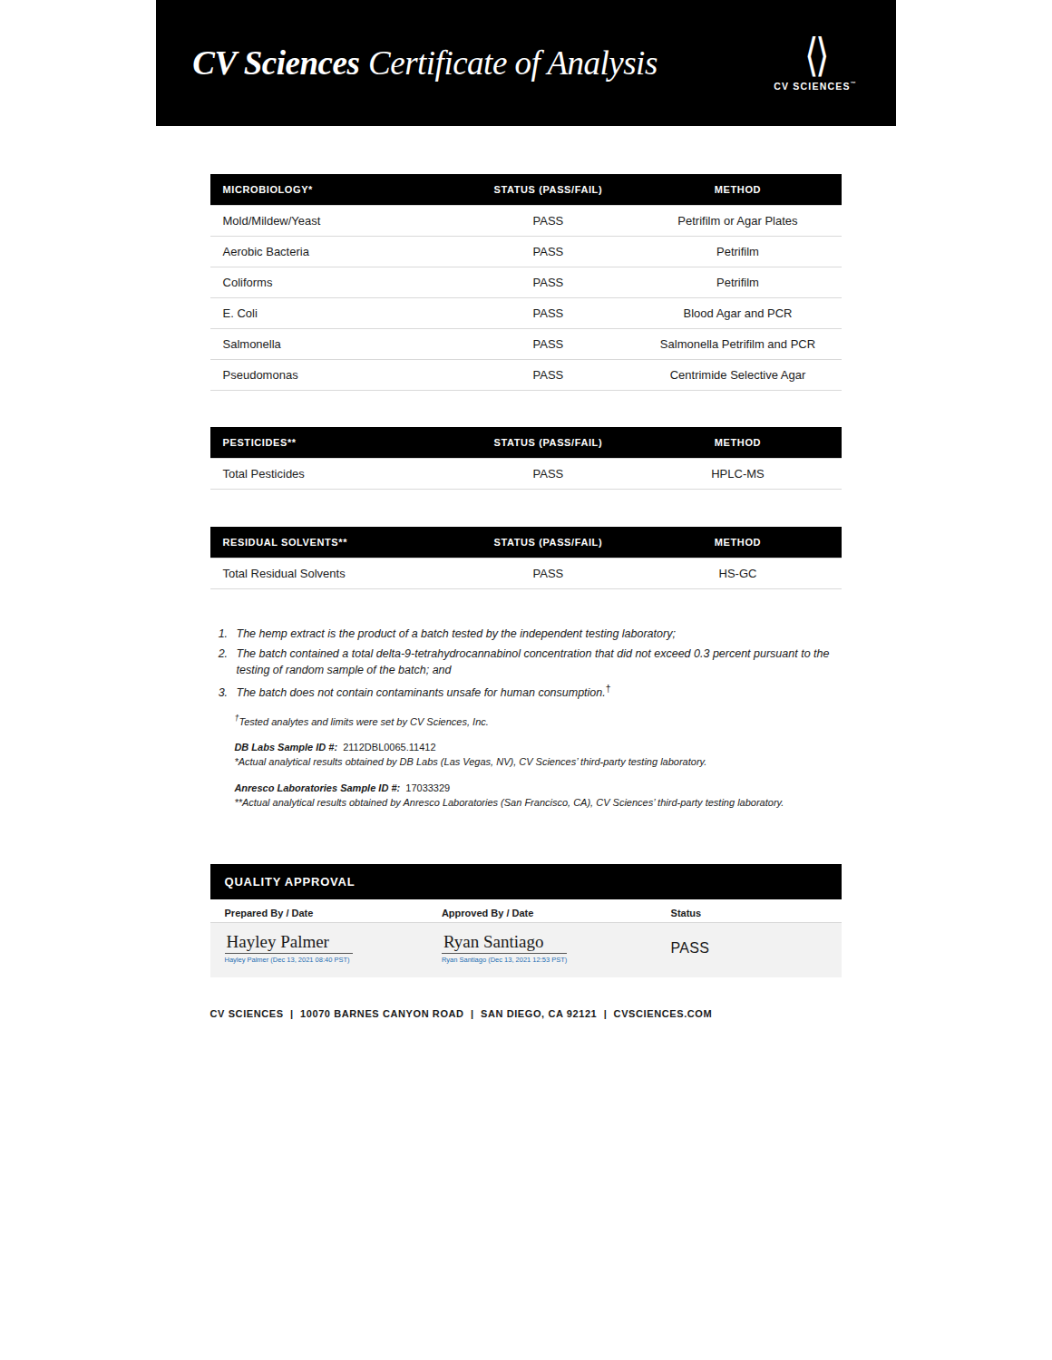CV Sciences Certificate of Analysis
⟨⟩ CV SCIENCES™
| MICROBIOLOGY* | STATUS (PASS/FAIL) | METHOD |
| --- | --- | --- |
| Mold/Mildew/Yeast | PASS | Petrifilm or Agar Plates |
| Aerobic Bacteria | PASS | Petrifilm |
| Coliforms | PASS | Petrifilm |
| E. Coli | PASS | Blood Agar and PCR |
| Salmonella | PASS | Salmonella Petrifilm and PCR |
| Pseudomonas | PASS | Centrimide Selective Agar |
| PESTICIDES** | STATUS (PASS/FAIL) | METHOD |
| --- | --- | --- |
| Total Pesticides | PASS | HPLC-MS |
| RESIDUAL SOLVENTS** | STATUS (PASS/FAIL) | METHOD |
| --- | --- | --- |
| Total Residual Solvents | PASS | HS-GC |
The hemp extract is the product of a batch tested by the independent testing laboratory;
The batch contained a total delta-9-tetrahydrocannabinol concentration that did not exceed 0.3 percent pursuant to the testing of random sample of the batch; and
The batch does not contain contaminants unsafe for human consumption.†
†Tested analytes and limits were set by CV Sciences, Inc.
DB Labs Sample ID #: 2112DBL0065.11412
*Actual analytical results obtained by DB Labs (Las Vegas, NV), CV Sciences’ third-party testing laboratory.
Anresco Laboratories Sample ID #: 17033329
**Actual analytical results obtained by Anresco Laboratories (San Francisco, CA), CV Sciences’ third-party testing laboratory.
QUALITY APPROVAL
Prepared By / Date
Approved By / Date
Status
Hayley Palmer Hayley Palmer (Dec 13, 2021 08:40 PST)
Ryan Santiago Ryan Santiago (Dec 13, 2021 12:53 PST)
PASS
CV SCIENCES | 10070 BARNES CANYON ROAD | SAN DIEGO, CA 92121 | CVSCIENCES.COM